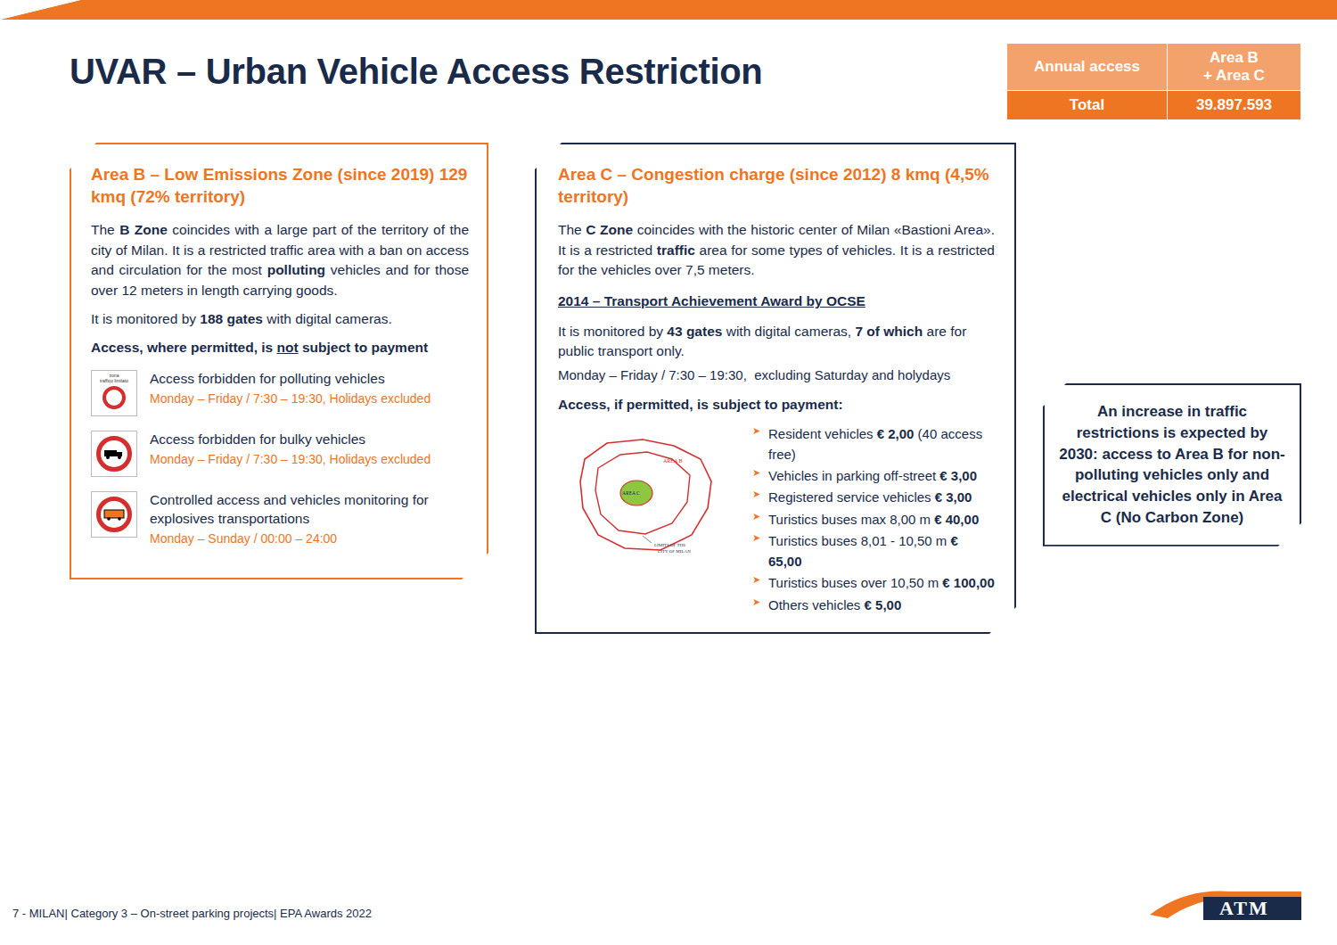UVAR – Urban Vehicle Access Restriction
| Annual access | Area B + Area C |
| Total | 39.897.593 |
Area B – Low Emissions Zone (since 2019) 129 kmq (72% territory)
The B Zone coincides with a large part of the territory of the city of Milan. It is a restricted traffic area with a ban on access and circulation for the most polluting vehicles and for those over 12 meters in length carrying goods.
It is monitored by 188 gates with digital cameras.
Access, where permitted, is not subject to payment
zona
traffico limitato
Access forbidden for polluting vehicles Monday – Friday / 7:30 – 19:30, Holidays excluded
Access forbidden for bulky vehicles Monday – Friday / 7:30 – 19:30, Holidays excluded
Controlled access and vehicles monitoring for explosives transportations Monday – Sunday / 00:00 – 24:00
Area C – Congestion charge (since 2012) 8 kmq (4,5% territory)
The C Zone coincides with the historic center of Milan «Bastioni Area». It is a restricted traffic area for some types of vehicles. It is a restricted for the vehicles over 7,5 meters.
2014 – Transport Achievement Award by OCSE
It is monitored by 43 gates with digital cameras, 7 of which are for public transport only.
Monday – Friday / 7:30 – 19:30, excluding Saturday and holydays
Access, if permitted, is subject to payment:
AREA B AREA C LIMITS OF THE CITY OF MILAN
Resident vehicles € 2,00 (40 access free)
Vehicles in parking off-street € 3,00
Registered service vehicles € 3,00
Turistics buses max 8,00 m € 40,00
Turistics buses 8,01 - 10,50 m € 65,00
Turistics buses over 10,50 m € 100,00
Others vehicles € 5,00
An increase in traffic restrictions is expected by 2030: access to Area B for non-polluting vehicles only and electrical vehicles only in Area C (No Carbon Zone)
7 - MILAN| Category 3 – On-street parking projects| EPA Awards 2022
ATM